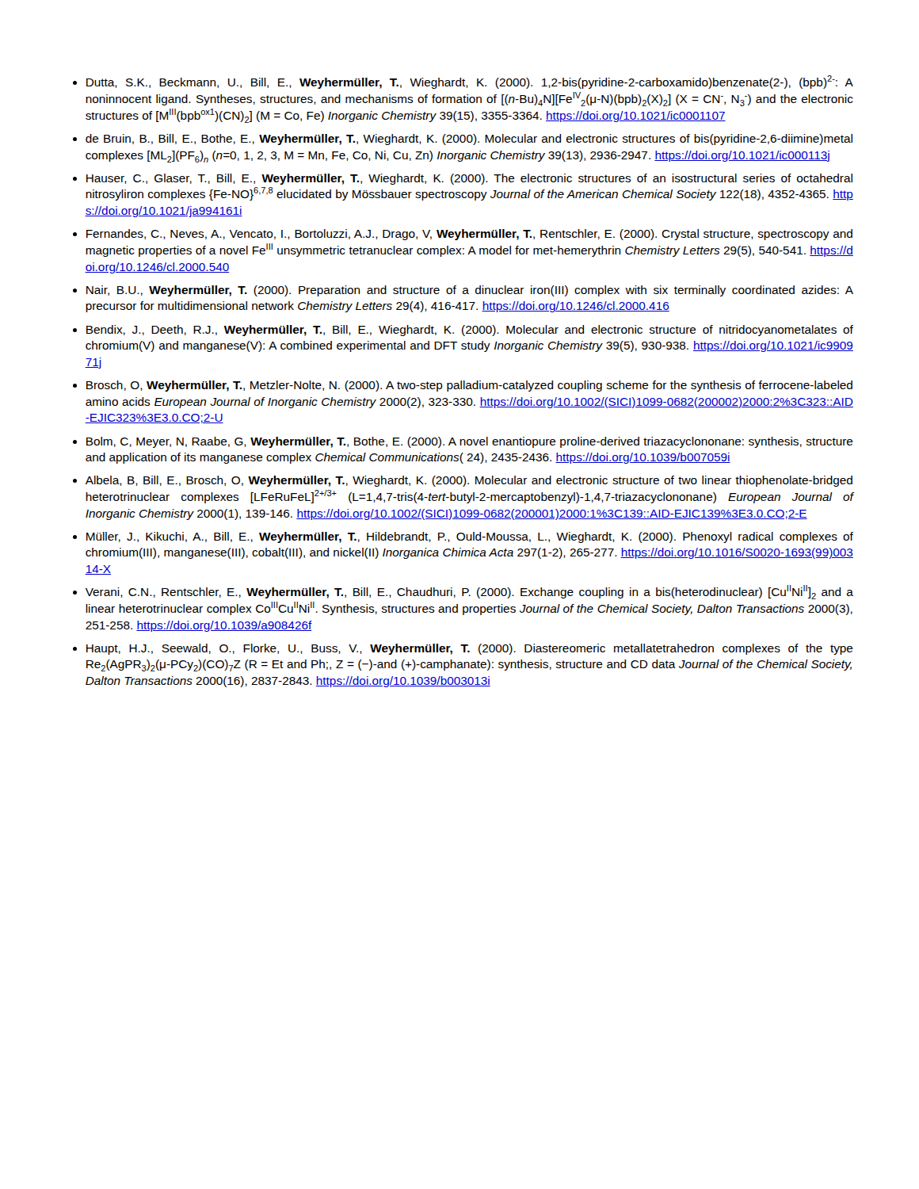Dutta, S.K., Beckmann, U., Bill, E., Weyhermüller, T., Wieghardt, K. (2000). 1,2-bis(pyridine-2-carboxamido)benzenate(2-), (bpb)2-: A noninnocent ligand. Syntheses, structures, and mechanisms of formation of [(n-Bu)4N][FeIV2(μ-N)(bpb)2(X)2] (X = CN-, N3-) and the electronic structures of [MIII(bpbox1)(CN)2] (M = Co, Fe) Inorganic Chemistry 39(15), 3355-3364. https://doi.org/10.1021/ic0001107
de Bruin, B., Bill, E., Bothe, E., Weyhermüller, T., Wieghardt, K. (2000). Molecular and electronic structures of bis(pyridine-2,6-diimine)metal complexes [ML2](PF6)n (n=0, 1, 2, 3, M = Mn, Fe, Co, Ni, Cu, Zn) Inorganic Chemistry 39(13), 2936-2947. https://doi.org/10.1021/ic000113j
Hauser, C., Glaser, T., Bill, E., Weyhermüller, T., Wieghardt, K. (2000). The electronic structures of an isostructural series of octahedral nitrosyliron complexes {Fe-NO}6,7,8 elucidated by Mössbauer spectroscopy Journal of the American Chemical Society 122(18), 4352-4365. https://doi.org/10.1021/ja994161i
Fernandes, C., Neves, A., Vencato, I., Bortoluzzi, A.J., Drago, V, Weyhermüller, T., Rentschler, E. (2000). Crystal structure, spectroscopy and magnetic properties of a novel FeIII unsymmetric tetranuclear complex: A model for met-hemerythrin Chemistry Letters 29(5), 540-541. https://doi.org/10.1246/cl.2000.540
Nair, B.U., Weyhermüller, T. (2000). Preparation and structure of a dinuclear iron(III) complex with six terminally coordinated azides: A precursor for multidimensional network Chemistry Letters 29(4), 416-417. https://doi.org/10.1246/cl.2000.416
Bendix, J., Deeth, R.J., Weyhermüller, T., Bill, E., Wieghardt, K. (2000). Molecular and electronic structure of nitridocyanometalates of chromium(V) and manganese(V): A combined experimental and DFT study Inorganic Chemistry 39(5), 930-938. https://doi.org/10.1021/ic990971j
Brosch, O, Weyhermüller, T., Metzler-Nolte, N. (2000). A two-step palladium-catalyzed coupling scheme for the synthesis of ferrocene-labeled amino acids European Journal of Inorganic Chemistry 2000(2), 323-330. https://doi.org/10.1002/(SICI)1099-0682(200002)2000:2%3C323::AID-EJIC323%3E3.0.CO;2-U
Bolm, C, Meyer, N, Raabe, G, Weyhermüller, T., Bothe, E. (2000). A novel enantiopure proline-derived triazacyclononane: synthesis, structure and application of its manganese complex Chemical Communications( 24), 2435-2436. https://doi.org/10.1039/b007059i
Albela, B, Bill, E., Brosch, O, Weyhermüller, T., Wieghardt, K. (2000). Molecular and electronic structure of two linear thiophenolate-bridged heterotrinuclear complexes [LFeRuFeL]2+/3+ (L=1,4,7-tris(4-tert-butyl-2-mercaptobenzyl)-1,4,7-triazacyclononane) European Journal of Inorganic Chemistry 2000(1), 139-146. https://doi.org/10.1002/(SICI)1099-0682(200001)2000:1%3C139::AID-EJIC139%3E3.0.CO;2-E
Müller, J., Kikuchi, A., Bill, E., Weyhermüller, T., Hildebrandt, P., Ould-Moussa, L., Wieghardt, K. (2000). Phenoxyl radical complexes of chromium(III), manganese(III), cobalt(III), and nickel(II) Inorganica Chimica Acta 297(1-2), 265-277. https://doi.org/10.1016/S0020-1693(99)00314-X
Verani, C.N., Rentschler, E., Weyhermüller, T., Bill, E., Chaudhuri, P. (2000). Exchange coupling in a bis(heterodinuclear) [CuIINiII]2 and a linear heterotrinuclear complex CoIIICuIINiII. Synthesis, structures and properties Journal of the Chemical Society, Dalton Transactions 2000(3), 251-258. https://doi.org/10.1039/a908426f
Haupt, H.J., Seewald, O., Florke, U., Buss, V., Weyhermüller, T. (2000). Diastereomeric metallatetrahedron complexes of the type Re2(AgPR3)2(μ-PCy2)(CO)7Z (R = Et and Ph;, Z = (−)-and (+)-camphanate): synthesis, structure and CD data Journal of the Chemical Society, Dalton Transactions 2000(16), 2837-2843. https://doi.org/10.1039/b003013i